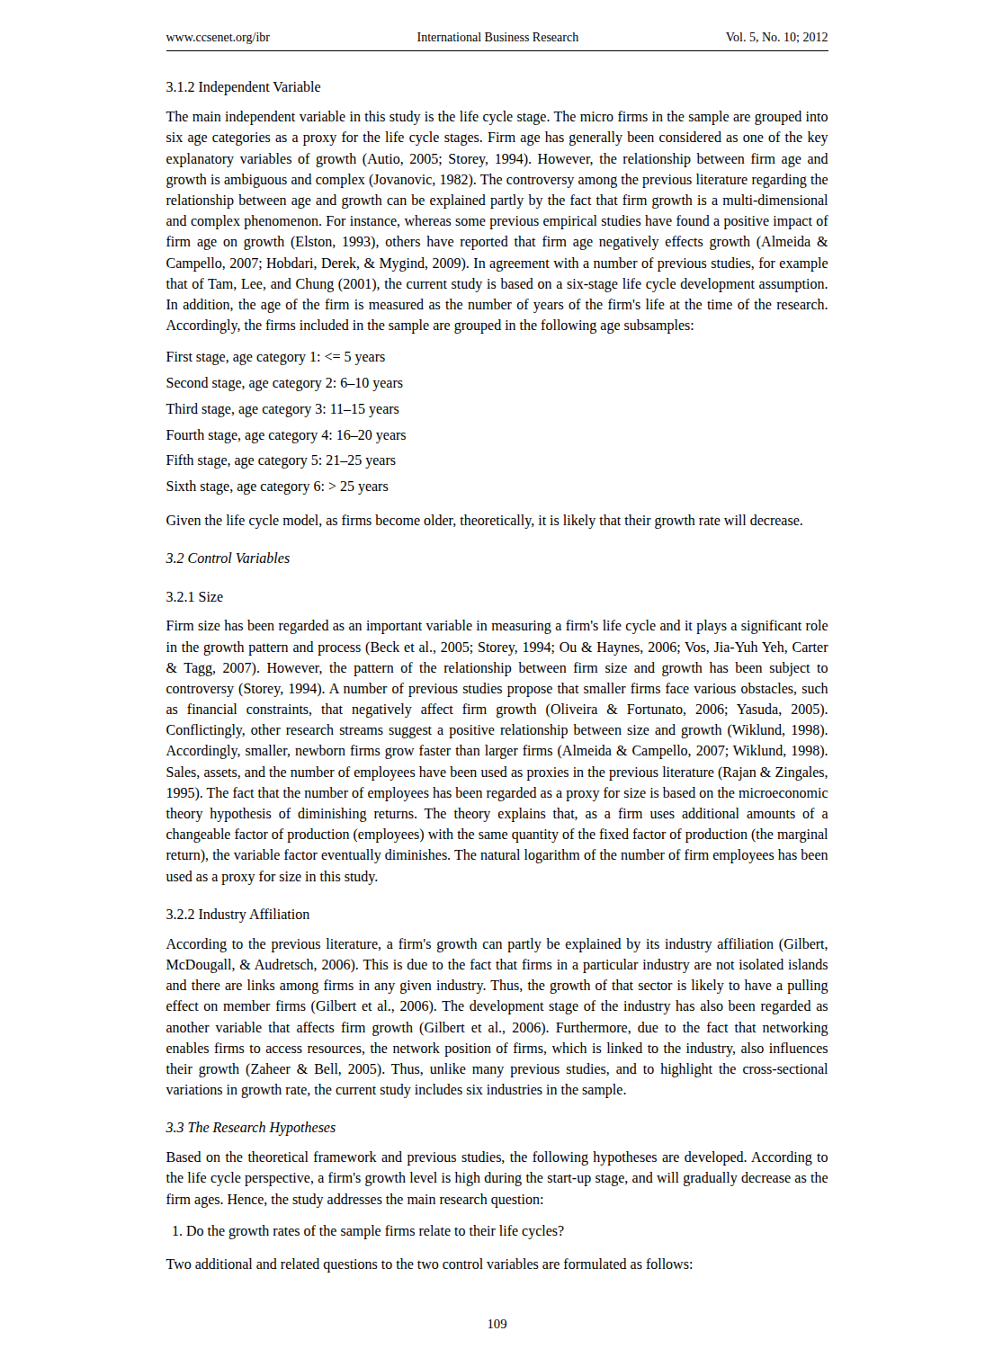www.ccsenet.org/ibr International Business Research Vol. 5, No. 10; 2012
3.1.2 Independent Variable
The main independent variable in this study is the life cycle stage. The micro firms in the sample are grouped into six age categories as a proxy for the life cycle stages. Firm age has generally been considered as one of the key explanatory variables of growth (Autio, 2005; Storey, 1994). However, the relationship between firm age and growth is ambiguous and complex (Jovanovic, 1982). The controversy among the previous literature regarding the relationship between age and growth can be explained partly by the fact that firm growth is a multi-dimensional and complex phenomenon. For instance, whereas some previous empirical studies have found a positive impact of firm age on growth (Elston, 1993), others have reported that firm age negatively effects growth (Almeida & Campello, 2007; Hobdari, Derek, & Mygind, 2009). In agreement with a number of previous studies, for example that of Tam, Lee, and Chung (2001), the current study is based on a six-stage life cycle development assumption. In addition, the age of the firm is measured as the number of years of the firm's life at the time of the research. Accordingly, the firms included in the sample are grouped in the following age subsamples:
First stage, age category 1: <= 5 years
Second stage, age category 2: 6–10 years
Third stage, age category 3: 11–15 years
Fourth stage, age category 4: 16–20 years
Fifth stage, age category 5: 21–25 years
Sixth stage, age category 6: > 25 years
Given the life cycle model, as firms become older, theoretically, it is likely that their growth rate will decrease.
3.2 Control Variables
3.2.1 Size
Firm size has been regarded as an important variable in measuring a firm's life cycle and it plays a significant role in the growth pattern and process (Beck et al., 2005; Storey, 1994; Ou & Haynes, 2006; Vos, Jia-Yuh Yeh, Carter & Tagg, 2007). However, the pattern of the relationship between firm size and growth has been subject to controversy (Storey, 1994). A number of previous studies propose that smaller firms face various obstacles, such as financial constraints, that negatively affect firm growth (Oliveira & Fortunato, 2006; Yasuda, 2005). Conflictingly, other research streams suggest a positive relationship between size and growth (Wiklund, 1998). Accordingly, smaller, newborn firms grow faster than larger firms (Almeida & Campello, 2007; Wiklund, 1998). Sales, assets, and the number of employees have been used as proxies in the previous literature (Rajan & Zingales, 1995). The fact that the number of employees has been regarded as a proxy for size is based on the microeconomic theory hypothesis of diminishing returns. The theory explains that, as a firm uses additional amounts of a changeable factor of production (employees) with the same quantity of the fixed factor of production (the marginal return), the variable factor eventually diminishes. The natural logarithm of the number of firm employees has been used as a proxy for size in this study.
3.2.2 Industry Affiliation
According to the previous literature, a firm's growth can partly be explained by its industry affiliation (Gilbert, McDougall, & Audretsch, 2006). This is due to the fact that firms in a particular industry are not isolated islands and there are links among firms in any given industry. Thus, the growth of that sector is likely to have a pulling effect on member firms (Gilbert et al., 2006). The development stage of the industry has also been regarded as another variable that affects firm growth (Gilbert et al., 2006). Furthermore, due to the fact that networking enables firms to access resources, the network position of firms, which is linked to the industry, also influences their growth (Zaheer & Bell, 2005). Thus, unlike many previous studies, and to highlight the cross-sectional variations in growth rate, the current study includes six industries in the sample.
3.3 The Research Hypotheses
Based on the theoretical framework and previous studies, the following hypotheses are developed. According to the life cycle perspective, a firm's growth level is high during the start-up stage, and will gradually decrease as the firm ages. Hence, the study addresses the main research question:
Do the growth rates of the sample firms relate to their life cycles?
Two additional and related questions to the two control variables are formulated as follows:
109